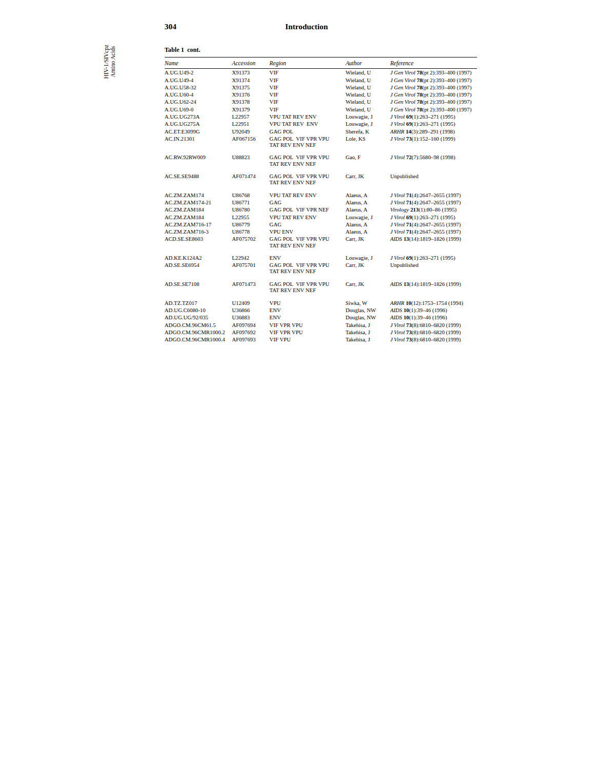304 Introduction
HIV-1/SIVcpz
Amino Acids
Table 1 cont.
| Name | Accession | Region | Author | Reference |
| --- | --- | --- | --- | --- |
| A.UG.U49-2 | X91373 | VIF | Wieland, U | J Gen Virol 78 (pt 2):393–400 (1997) |
| A.UG.U49-4 | X91374 | VIF | Wieland, U | J Gen Virol 78 (pt 2):393–400 (1997) |
| A.UG.U58-32 | X91375 | VIF | Wieland, U | J Gen Virol 78 (pt 2):393–400 (1997) |
| A.UG.U60-4 | X91376 | VIF | Wieland, U | J Gen Virol 78 (pt 2):393–400 (1997) |
| A.UG.U62-24 | X91378 | VIF | Wieland, U | J Gen Virol 78 (pt 2):393–400 (1997) |
| A.UG.U69-0 | X91379 | VIF | Wieland, U | J Gen Virol 78 (pt 2):393–400 (1997) |
| A.UG.UG273A | L22957 | VPU TAT REV ENV | Louwagie, J | J Virol 69 (1):263–271 (1995) |
| A.UG.UG275A | L22951 | VPU TAT REV ENV | Louwagie, J | J Virol 69 (1):263–271 (1995) |
| AC.ET.E3099G | U92049 | GAG POL | Sherefa, K | ARHR 14 (3):289–291 (1998) |
| AC.IN.21301 | AF067156 | GAG POL VIF VPR VPU TAT REV ENV NEF | Lole, KS | J Virol 73 (1):152–160 (1999) |
| AC.RW.92RW009 | U88823 | GAG POL VIF VPR VPU TAT REV ENV NEF | Gao, F | J Virol 72 (7):5680–98 (1998) |
| AC.SE.SE9488 | AF071474 | GAG POL VIF VPR VPU TAT REV ENV NEF | Carr, JK | Unpublished |
| AC.ZM.ZAM174 | U86768 | VPU TAT REV ENV | Alaeus, A | J Virol 71 (4):2647–2655 (1997) |
| AC.ZM.ZAM174-21 | U86771 | GAG | Alaeus, A | J Virol 71 (4):2647–2655 (1997) |
| AC.ZM.ZAM184 | U86780 | GAG POL VIF VPR NEF | Alaeus, A | Virology 213 (1):80–86 (1995) |
| AC.ZM.ZAM184 | L22955 | VPU TAT REV ENV | Louwagie, J | J Virol 69 (1):263–271 (1995) |
| AC.ZM.ZAM716-17 | U86779 | GAG | Alaeus, A | J Virol 71 (4):2647–2655 (1997) |
| AC.ZM.ZAM716-3 | U86778 | VPU ENV | Alaeus, A | J Virol 71 (4):2647–2655 (1997) |
| ACD.SE.SE8603 | AF075702 | GAG POL VIF VPR VPU TAT REV ENV NEF | Carr, JK | AIDS 13 (14):1819–1826 (1999) |
| AD.KE.K124A2 | L22942 | ENV | Louwagie, J | J Virol 69 (1):263–271 (1995) |
| AD.SE.SE6954 | AF075701 | GAG POL VIF VPR VPU TAT REV ENV NEF | Carr, JK | Unpublished |
| AD.SE.SE7108 | AF071473 | GAG POL VIF VPR VPU TAT REV ENV NEF | Carr, JK | AIDS 13 (14):1819–1826 (1999) |
| AD.TZ.TZ017 | U12409 | VPU | Siwka, W | ARHR 10 (12):1753–1754 (1994) |
| AD.UG.C6080-10 | U36866 | ENV | Douglas, NW | AIDS 10 (1):39–46 (1996) |
| AD.UG.UG/92/035 | U36883 | ENV | Douglas, NW | AIDS 10 (1):39–46 (1996) |
| ADGO.CM.96CM61.5 | AF097694 | VIF VPR VPU | Takehisa, J | J Virol 73 (8):6810–6820 (1999) |
| ADGO.CM.96CMR1000.2 | AF097692 | VIF VPR VPU | Takehisa, J | J Virol 73 (8):6810–6820 (1999) |
| ADGO.CM.96CMR1000.4 | AF097693 | VIF VPU | Takehisa, J | J Virol 73 (8):6810–6820 (1999) |